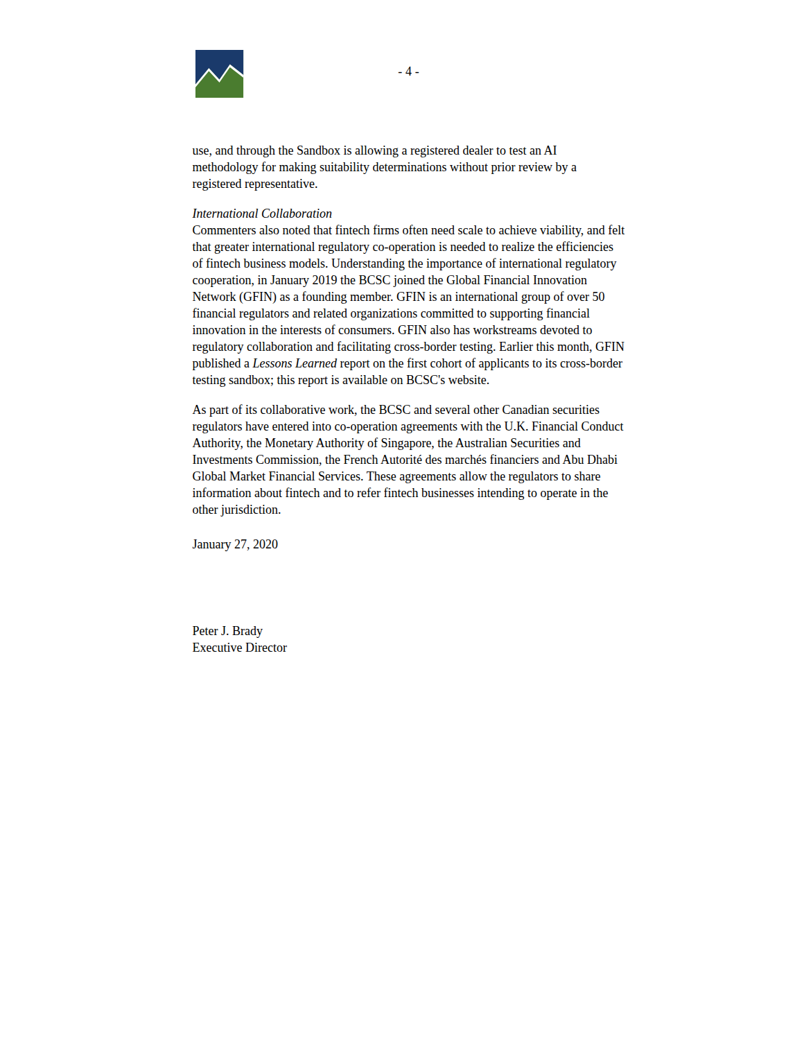- 4 -
use, and through the Sandbox is allowing a registered dealer to test an AI methodology for making suitability determinations without prior review by a registered representative.
International Collaboration
Commenters also noted that fintech firms often need scale to achieve viability, and felt that greater international regulatory co-operation is needed to realize the efficiencies of fintech business models. Understanding the importance of international regulatory cooperation, in January 2019 the BCSC joined the Global Financial Innovation Network (GFIN) as a founding member. GFIN is an international group of over 50 financial regulators and related organizations committed to supporting financial innovation in the interests of consumers. GFIN also has workstreams devoted to regulatory collaboration and facilitating cross-border testing. Earlier this month, GFIN published a Lessons Learned report on the first cohort of applicants to its cross-border testing sandbox; this report is available on BCSC's website.
As part of its collaborative work, the BCSC and several other Canadian securities regulators have entered into co-operation agreements with the U.K. Financial Conduct Authority, the Monetary Authority of Singapore, the Australian Securities and Investments Commission, the French Autorité des marchés financiers and Abu Dhabi Global Market Financial Services. These agreements allow the regulators to share information about fintech and to refer fintech businesses intending to operate in the other jurisdiction.
January 27, 2020
Peter J. Brady
Executive Director